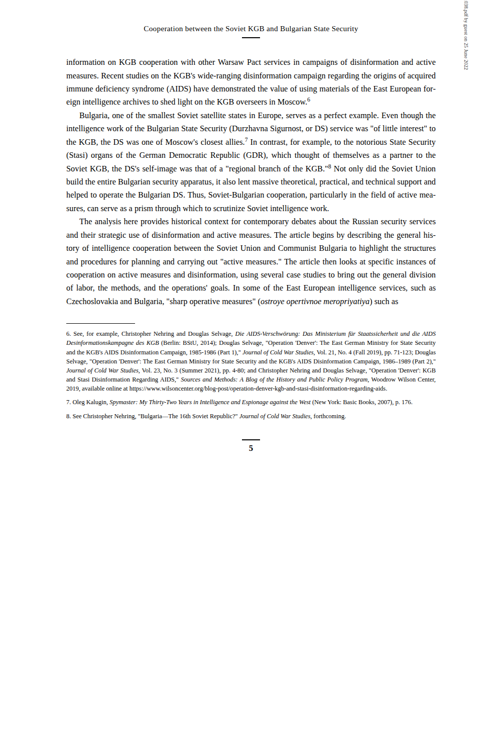Downloaded from http://direct.mit.edu/jcws/article-pdf/23/4/3/1970095/jcws_a_01038.pdf by guest on 25 June 2022
Cooperation between the Soviet KGB and Bulgarian State Security
information on KGB cooperation with other Warsaw Pact services in campaigns of disinformation and active measures. Recent studies on the KGB's wide-ranging disinformation campaign regarding the origins of acquired immune deficiency syndrome (AIDS) have demonstrated the value of using materials of the East European foreign intelligence archives to shed light on the KGB overseers in Moscow.6
Bulgaria, one of the smallest Soviet satellite states in Europe, serves as a perfect example. Even though the intelligence work of the Bulgarian State Security (Durzhavna Sigurnost, or DS) service was "of little interest" to the KGB, the DS was one of Moscow's closest allies.7 In contrast, for example, to the notorious State Security (Stasi) organs of the German Democratic Republic (GDR), which thought of themselves as a partner to the Soviet KGB, the DS's self-image was that of a "regional branch of the KGB."8 Not only did the Soviet Union build the entire Bulgarian security apparatus, it also lent massive theoretical, practical, and technical support and helped to operate the Bulgarian DS. Thus, Soviet-Bulgarian cooperation, particularly in the field of active measures, can serve as a prism through which to scrutinize Soviet intelligence work.
The analysis here provides historical context for contemporary debates about the Russian security services and their strategic use of disinformation and active measures. The article begins by describing the general history of intelligence cooperation between the Soviet Union and Communist Bulgaria to highlight the structures and procedures for planning and carrying out "active measures." The article then looks at specific instances of cooperation on active measures and disinformation, using several case studies to bring out the general division of labor, the methods, and the operations' goals. In some of the East European intelligence services, such as Czechoslovakia and Bulgaria, "sharp operative measures" (ostroye opertivnoe meropriyatiya) such as
6. See, for example, Christopher Nehring and Douglas Selvage, Die AIDS-Verschwörung: Das Ministerium für Staatssicherheit und die AIDS Desinformationskampagne des KGB (Berlin: BStU, 2014); Douglas Selvage, "Operation 'Denver': The East German Ministry for State Security and the KGB's AIDS Disinformation Campaign, 1985-1986 (Part 1)," Journal of Cold War Studies, Vol. 21, No. 4 (Fall 2019), pp. 71-123; Douglas Selvage, "Operation 'Denver': The East German Ministry for State Security and the KGB's AIDS Disinformation Campaign, 1986–1989 (Part 2)," Journal of Cold War Studies, Vol. 23, No. 3 (Summer 2021), pp. 4-80; and Christopher Nehring and Douglas Selvage, "Operation 'Denver': KGB and Stasi Disinformation Regarding AIDS," Sources and Methods: A Blog of the History and Public Policy Program, Woodrow Wilson Center, 2019, available online at https://www.wilsoncenter.org/blog-post/operation-denver-kgb-and-stasi-disinformation-regarding-aids.
7. Oleg Kalugin, Spymaster: My Thirty-Two Years in Intelligence and Espionage against the West (New York: Basic Books, 2007), p. 176.
8. See Christopher Nehring, "Bulgaria—The 16th Soviet Republic?" Journal of Cold War Studies, forthcoming.
5